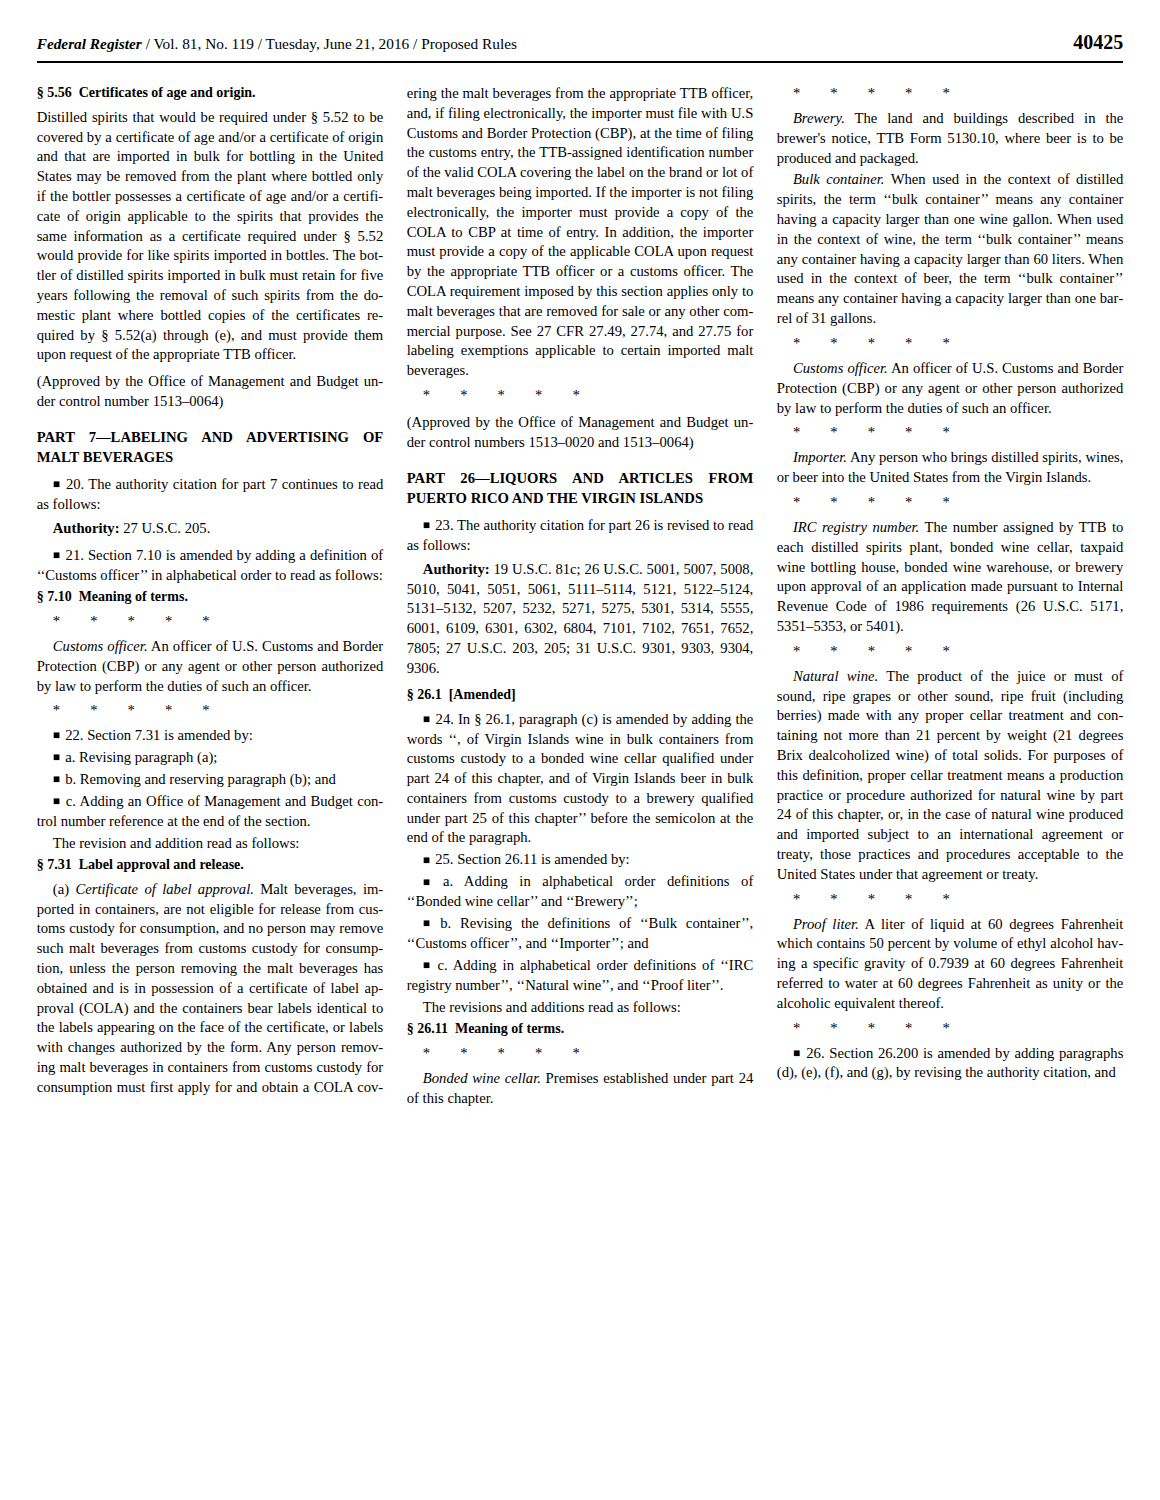Federal Register / Vol. 81, No. 119 / Tuesday, June 21, 2016 / Proposed Rules
40425
§ 5.56 Certificates of age and origin.
Distilled spirits that would be required under § 5.52 to be covered by a certificate of age and/or a certificate of origin and that are imported in bulk for bottling in the United States may be removed from the plant where bottled only if the bottler possesses a certificate of age and/or a certificate of origin applicable to the spirits that provides the same information as a certificate required under § 5.52 would provide for like spirits imported in bottles. The bottler of distilled spirits imported in bulk must retain for five years following the removal of such spirits from the domestic plant where bottled copies of the certificates required by § 5.52(a) through (e), and must provide them upon request of the appropriate TTB officer.
(Approved by the Office of Management and Budget under control number 1513–0064)
PART 7—LABELING AND ADVERTISING OF MALT BEVERAGES
20. The authority citation for part 7 continues to read as follows:
Authority: 27 U.S.C. 205.
21. Section 7.10 is amended by adding a definition of ‘‘Customs officer’’ in alphabetical order to read as follows:
§ 7.10 Meaning of terms.
* * * * *
Customs officer. An officer of U.S. Customs and Border Protection (CBP) or any agent or other person authorized by law to perform the duties of such an officer.
* * * * *
22. Section 7.31 is amended by:
a. Revising paragraph (a);
b. Removing and reserving paragraph (b); and
c. Adding an Office of Management and Budget control number reference at the end of the section.
The revision and addition read as follows:
§ 7.31 Label approval and release.
(a) Certificate of label approval. Malt beverages, imported in containers, are not eligible for release from customs custody for consumption, and no person may remove such malt beverages from customs custody for consumption, unless the person removing the malt beverages has obtained and is in possession of a certificate of label approval (COLA) and the containers bear labels identical to the labels appearing on the face of the certificate, or labels with changes authorized by the form. Any person removing malt beverages in containers from customs custody for consumption must first apply for and obtain a COLA covering the malt beverages from the appropriate TTB officer, and, if filing electronically, the importer must file with U.S Customs and Border Protection (CBP), at the time of filing the customs entry, the TTB-assigned identification number of the valid COLA covering the label on the brand or lot of malt beverages being imported. If the importer is not filing electronically, the importer must provide a copy of the COLA to CBP at time of entry. In addition, the importer must provide a copy of the applicable COLA upon request by the appropriate TTB officer or a customs officer. The COLA requirement imposed by this section applies only to malt beverages that are removed for sale or any other commercial purpose. See 27 CFR 27.49, 27.74, and 27.75 for labeling exemptions applicable to certain imported malt beverages.
* * * * *
(Approved by the Office of Management and Budget under control numbers 1513–0020 and 1513–0064)
PART 26—LIQUORS AND ARTICLES FROM PUERTO RICO AND THE VIRGIN ISLANDS
23. The authority citation for part 26 is revised to read as follows:
Authority: 19 U.S.C. 81c; 26 U.S.C. 5001, 5007, 5008, 5010, 5041, 5051, 5061, 5111–5114, 5121, 5122–5124, 5131–5132, 5207, 5232, 5271, 5275, 5301, 5314, 5555, 6001, 6109, 6301, 6302, 6804, 7101, 7102, 7651, 7652, 7805; 27 U.S.C. 203, 205; 31 U.S.C. 9301, 9303, 9304, 9306.
§ 26.1 [Amended]
24. In § 26.1, paragraph (c) is amended by adding the words ‘‘, of Virgin Islands wine in bulk containers from customs custody to a bonded wine cellar qualified under part 24 of this chapter, and of Virgin Islands beer in bulk containers from customs custody to a brewery qualified under part 25 of this chapter’’ before the semicolon at the end of the paragraph.
25. Section 26.11 is amended by:
a. Adding in alphabetical order definitions of ‘‘Bonded wine cellar’’ and ‘‘Brewery’’;
b. Revising the definitions of ‘‘Bulk container’’, ‘‘Customs officer’’, and ‘‘Importer’’; and
c. Adding in alphabetical order definitions of ‘‘IRC registry number’’, ‘‘Natural wine’’, and ‘‘Proof liter’’.
The revisions and additions read as follows:
§ 26.11 Meaning of terms.
* * * * *
Bonded wine cellar. Premises established under part 24 of this chapter.
* * * * *
Brewery. The land and buildings described in the brewer's notice, TTB Form 5130.10, where beer is to be produced and packaged.
Bulk container. When used in the context of distilled spirits, the term ‘‘bulk container’’ means any container having a capacity larger than one wine gallon. When used in the context of wine, the term ‘‘bulk container’’ means any container having a capacity larger than 60 liters. When used in the context of beer, the term ‘‘bulk container’’ means any container having a capacity larger than one barrel of 31 gallons.
* * * * *
Customs officer. An officer of U.S. Customs and Border Protection (CBP) or any agent or other person authorized by law to perform the duties of such an officer.
* * * * *
Importer. Any person who brings distilled spirits, wines, or beer into the United States from the Virgin Islands.
* * * * *
IRC registry number. The number assigned by TTB to each distilled spirits plant, bonded wine cellar, taxpaid wine bottling house, bonded wine warehouse, or brewery upon approval of an application made pursuant to Internal Revenue Code of 1986 requirements (26 U.S.C. 5171, 5351–5353, or 5401).
* * * * *
Natural wine. The product of the juice or must of sound, ripe grapes or other sound, ripe fruit (including berries) made with any proper cellar treatment and containing not more than 21 percent by weight (21 degrees Brix dealcoholized wine) of total solids. For purposes of this definition, proper cellar treatment means a production practice or procedure authorized for natural wine by part 24 of this chapter, or, in the case of natural wine produced and imported subject to an international agreement or treaty, those practices and procedures acceptable to the United States under that agreement or treaty.
* * * * *
Proof liter. A liter of liquid at 60 degrees Fahrenheit which contains 50 percent by volume of ethyl alcohol having a specific gravity of 0.7939 at 60 degrees Fahrenheit referred to water at 60 degrees Fahrenheit as unity or the alcoholic equivalent thereof.
* * * * *
26. Section 26.200 is amended by adding paragraphs (d), (e), (f), and (g), by revising the authority citation, and